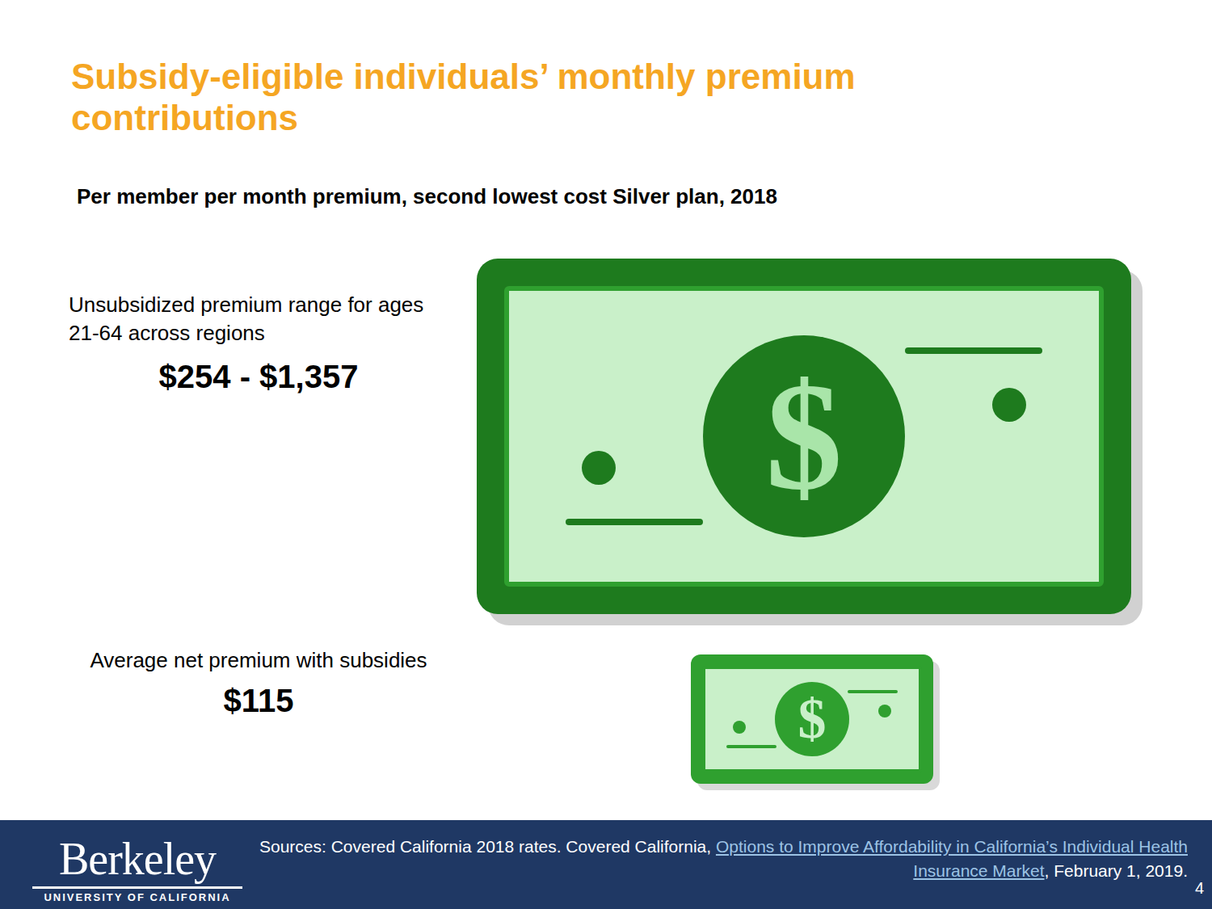Subsidy-eligible individuals’ monthly premium contributions
Per member per month premium, second lowest cost Silver plan, 2018
Unsubsidized premium range for ages 21-64 across regions
$254 - $1,357
Average net premium with subsidies
$115
$
$
Berkeley
UNIVERSITY OF CALIFORNIA
Sources: Covered California 2018 rates. Covered California, Options to Improve Affordability in California’s Individual Health Insurance Market, February 1, 2019.
4